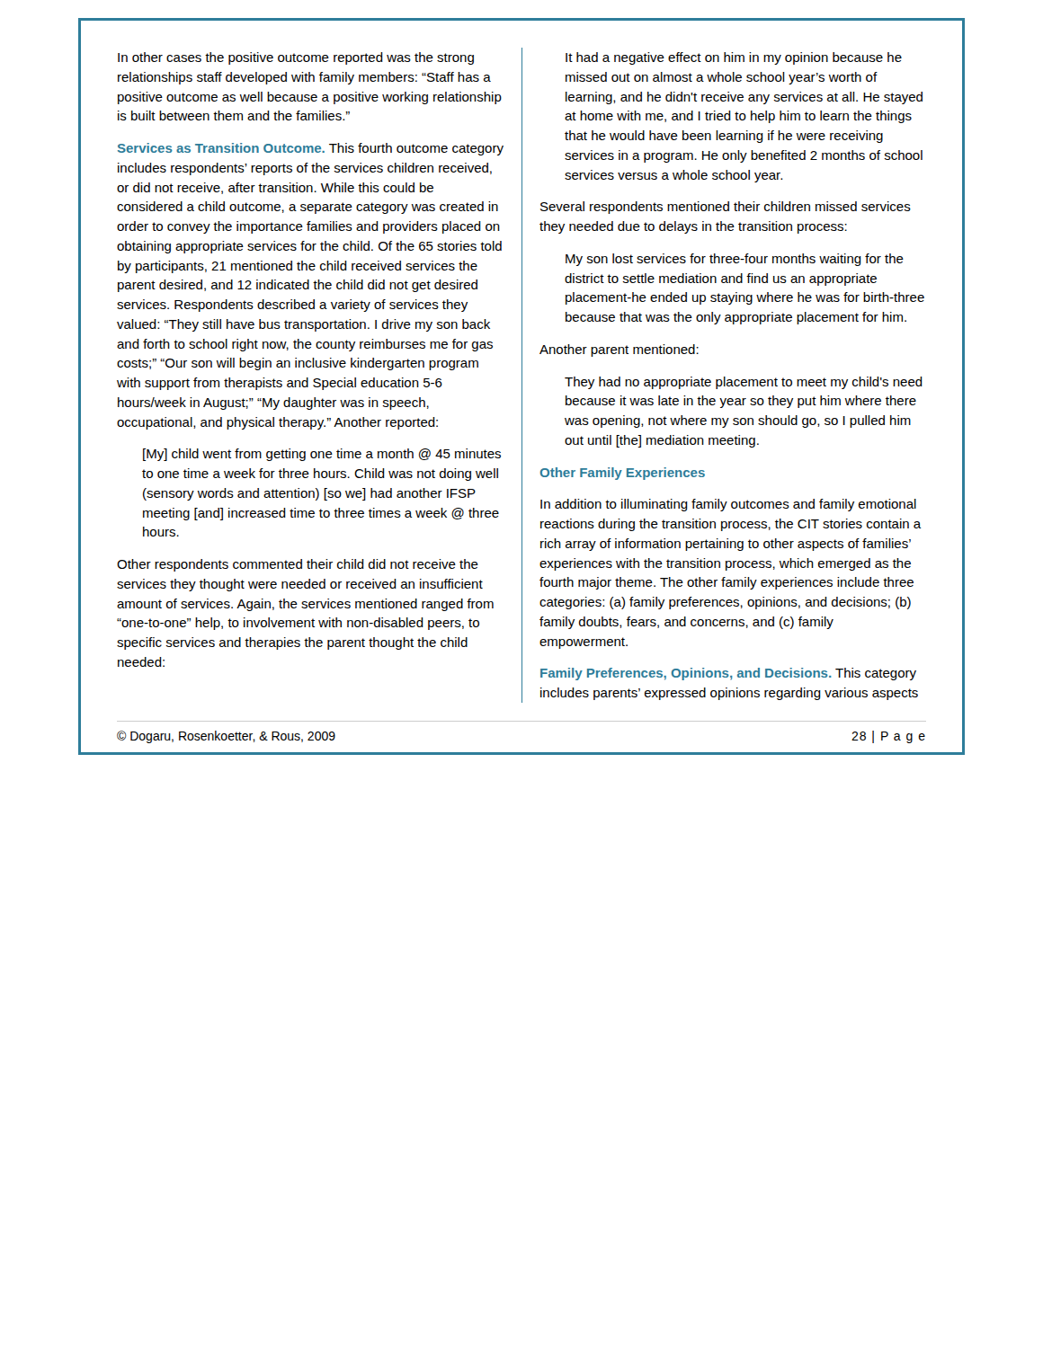In other cases the positive outcome reported was the strong relationships staff developed with family members: “Staff has a positive outcome as well because a positive working relationship is built between them and the families.”
Services as Transition Outcome. This fourth outcome category includes respondents’ reports of the services children received, or did not receive, after transition. While this could be considered a child outcome, a separate category was created in order to convey the importance families and providers placed on obtaining appropriate services for the child. Of the 65 stories told by participants, 21 mentioned the child received services the parent desired, and 12 indicated the child did not get desired services. Respondents described a variety of services they valued: “They still have bus transportation. I drive my son back and forth to school right now, the county reimburses me for gas costs;” “Our son will begin an inclusive kindergarten program with support from therapists and Special education 5-6 hours/week in August;” “My daughter was in speech, occupational, and physical therapy.” Another reported:
[My] child went from getting one time a month @ 45 minutes to one time a week for three hours. Child was not doing well (sensory words and attention) [so we] had another IFSP meeting [and] increased time to three times a week @ three hours.
Other respondents commented their child did not receive the services they thought were needed or received an insufficient amount of services. Again, the services mentioned ranged from “one-to-one” help, to involvement with non-disabled peers, to specific services and therapies the parent thought the child needed:
It had a negative effect on him in my opinion because he missed out on almost a whole school year’s worth of learning, and he didn't receive any services at all. He stayed at home with me, and I tried to help him to learn the things that he would have been learning if he were receiving services in a program. He only benefited 2 months of school services versus a whole school year.
Several respondents mentioned their children missed services they needed due to delays in the transition process:
My son lost services for three-four months waiting for the district to settle mediation and find us an appropriate placement-he ended up staying where he was for birth-three because that was the only appropriate placement for him.
Another parent mentioned:
They had no appropriate placement to meet my child's need because it was late in the year so they put him where there was opening, not where my son should go, so I pulled him out until [the] mediation meeting.
Other Family Experiences
In addition to illuminating family outcomes and family emotional reactions during the transition process, the CIT stories contain a rich array of information pertaining to other aspects of families’ experiences with the transition process, which emerged as the fourth major theme. The other family experiences include three categories: (a) family preferences, opinions, and decisions; (b) family doubts, fears, and concerns, and (c) family empowerment.
Family Preferences, Opinions, and Decisions. This category includes parents’ expressed opinions regarding various aspects
© Dogaru, Rosenkoetter, & Rous, 2009 28 | P a g e